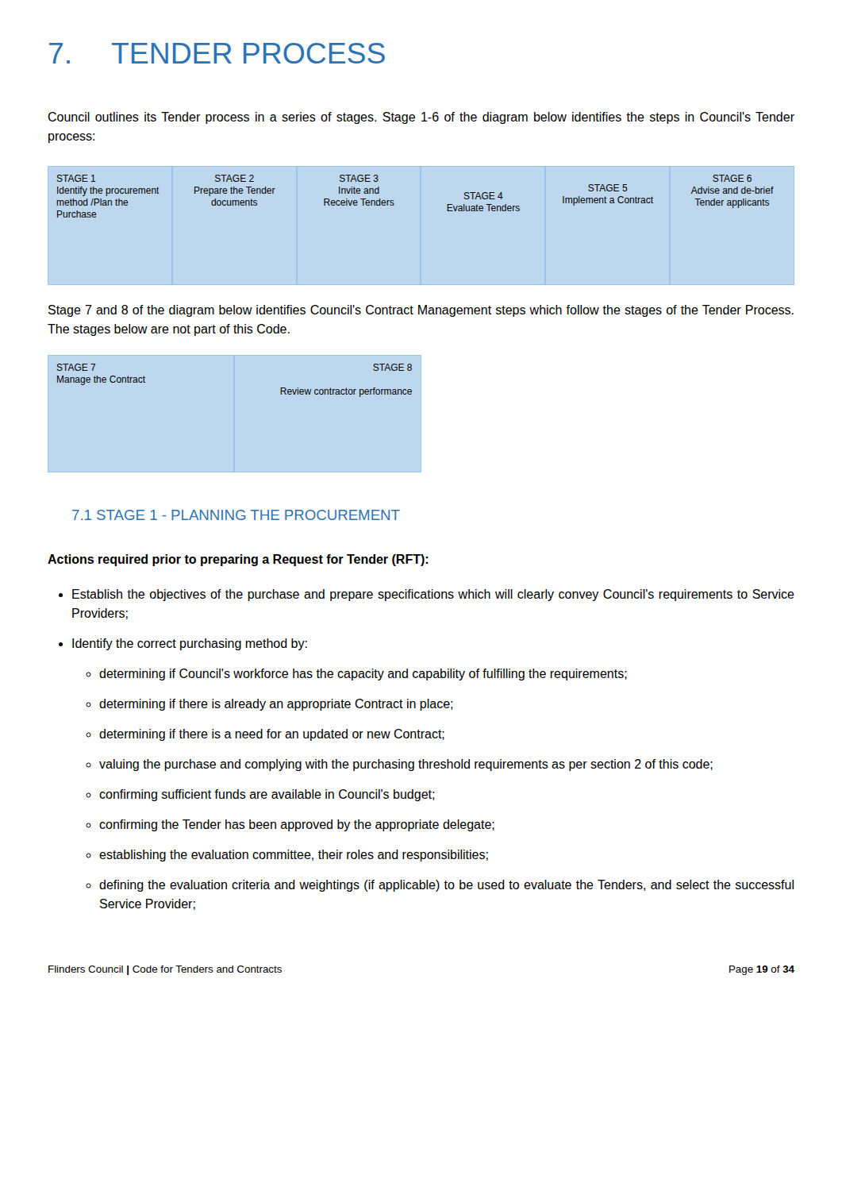7. TENDER PROCESS
Council outlines its Tender process in a series of stages. Stage 1-6 of the diagram below identifies the steps in Council's Tender process:
STAGE 1
Identify the procurement method /Plan the Purchase
STAGE 2
Prepare the Tender documents
STAGE 3
Invite and
Receive Tenders
STAGE 4
Evaluate Tenders
STAGE 5
Implement a Contract
STAGE 6
Advise and de-brief Tender applicants
Stage 7 and 8 of the diagram below identifies Council's Contract Management steps which follow the stages of the Tender Process. The stages below are not part of this Code.
STAGE 7
Manage the Contract
STAGE 8
Review contractor performance
7.1 STAGE 1 - PLANNING THE PROCUREMENT
Actions required prior to preparing a Request for Tender (RFT):
Establish the objectives of the purchase and prepare specifications which will clearly convey Council's requirements to Service Providers;
Identify the correct purchasing method by:
determining if Council's workforce has the capacity and capability of fulfilling the requirements;
determining if there is already an appropriate Contract in place;
determining if there is a need for an updated or new Contract;
valuing the purchase and complying with the purchasing threshold requirements as per section 2 of this code;
confirming sufficient funds are available in Council's budget;
confirming the Tender has been approved by the appropriate delegate;
establishing the evaluation committee, their roles and responsibilities;
defining the evaluation criteria and weightings (if applicable) to be used to evaluate the Tenders, and select the successful Service Provider;
Flinders Council | Code for Tenders and Contracts
Page 19 of 34